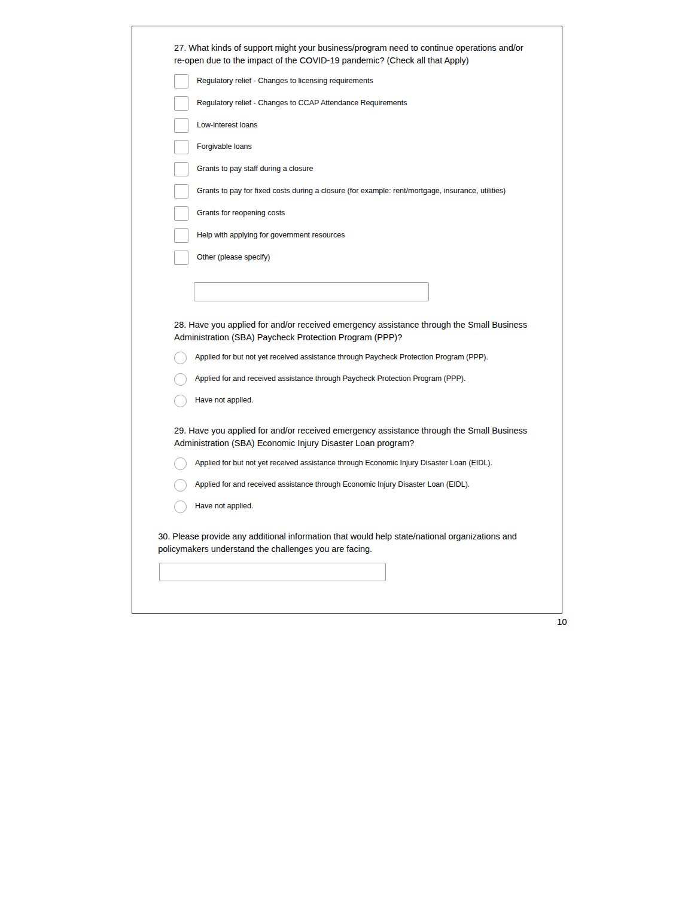27. What kinds of support might your business/program need to continue operations and/or re-open due to the impact of the COVID-19 pandemic? (Check all that Apply)
Regulatory relief - Changes to licensing requirements
Regulatory relief - Changes to CCAP Attendance Requirements
Low-interest loans
Forgivable loans
Grants to pay staff during a closure
Grants to pay for fixed costs during a closure (for example: rent/mortgage, insurance, utilities)
Grants for reopening costs
Help with applying for government resources
Other (please specify)
28. Have you applied for and/or received emergency assistance through the Small Business Administration (SBA) Paycheck Protection Program (PPP)?
Applied for but not yet received assistance through Paycheck Protection Program (PPP).
Applied for and received assistance through Paycheck Protection Program (PPP).
Have not applied.
29. Have you applied for and/or received emergency assistance through the Small Business Administration (SBA) Economic Injury Disaster Loan program?
Applied for but not yet received assistance through Economic Injury Disaster Loan (EIDL).
Applied for and received assistance through Economic Injury Disaster Loan (EIDL).
Have not applied.
30. Please provide any additional information that would help state/national organizations and policymakers understand the challenges you are facing.
10